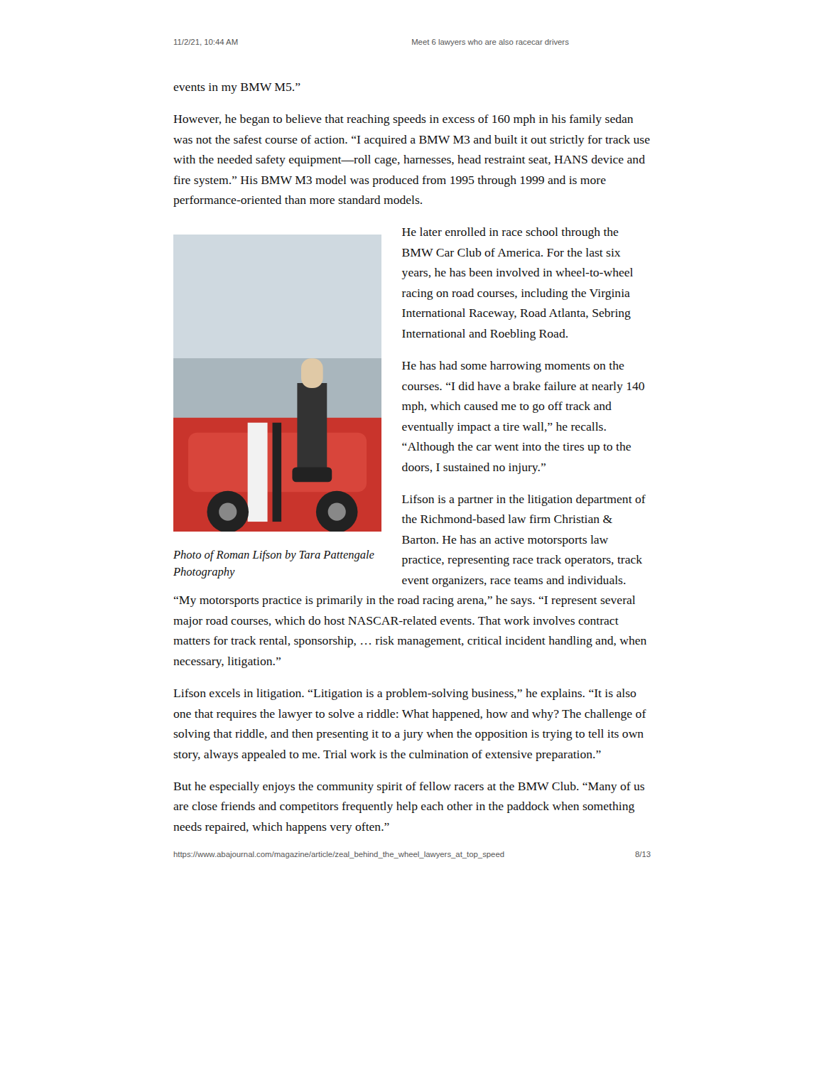11/2/21, 10:44 AM Meet 6 lawyers who are also racecar drivers
events in my BMW M5.”
However, he began to believe that reaching speeds in excess of 160 mph in his family sedan was not the safest course of action. “I acquired a BMW M3 and built it out strictly for track use with the needed safety equipment—roll cage, harnesses, head restraint seat, HANS device and fire system.” His BMW M3 model was produced from 1995 through 1999 and is more performance-oriented than more standard models.
Photo of Roman Lifson by Tara Pattengale Photography
He later enrolled in race school through the BMW Car Club of America. For the last six years, he has been involved in wheel-to-wheel racing on road courses, including the Virginia International Raceway, Road Atlanta, Sebring International and Roebling Road.
He has had some harrowing moments on the courses. “I did have a brake failure at nearly 140 mph, which caused me to go off track and eventually impact a tire wall,” he recalls. “Although the car went into the tires up to the doors, I sustained no injury.”
Lifson is a partner in the litigation department of the Richmond-based law firm Christian & Barton. He has an active motorsports law practice, representing race track operators, track event organizers, race teams and individuals. “My motorsports practice is primarily in the road racing arena,” he says. “I represent several major road courses, which do host NASCAR-related events. That work involves contract matters for track rental, sponsorship, … risk management, critical incident handling and, when necessary, litigation.”
Lifson excels in litigation. “Litigation is a problem-solving business,” he explains. “It is also one that requires the lawyer to solve a riddle: What happened, how and why? The challenge of solving that riddle, and then presenting it to a jury when the opposition is trying to tell its own story, always appealed to me. Trial work is the culmination of extensive preparation.”
But he especially enjoys the community spirit of fellow racers at the BMW Club. “Many of us are close friends and competitors frequently help each other in the paddock when something needs repaired, which happens very often.”
https://www.abajournal.com/magazine/article/zeal_behind_the_wheel_lawyers_at_top_speed 8/13